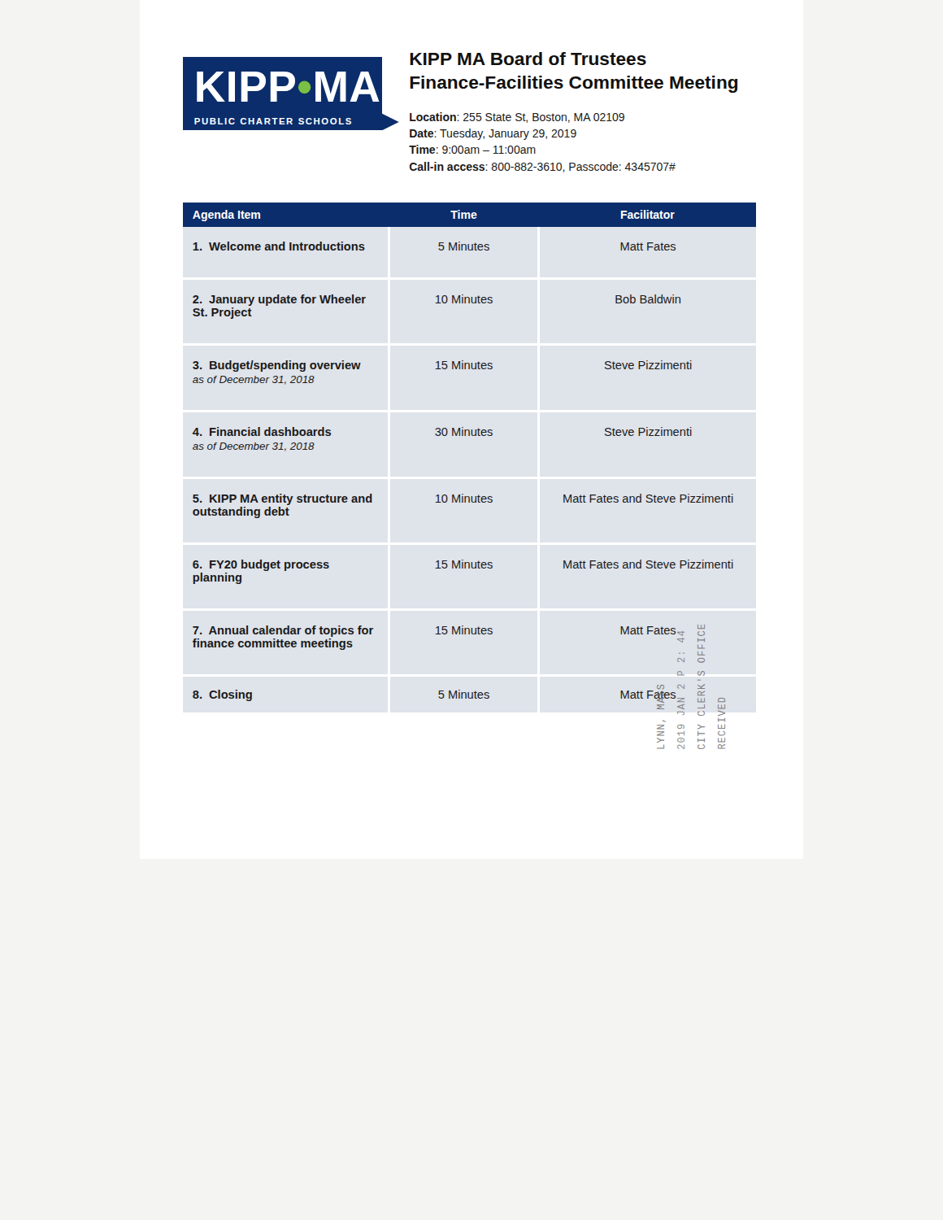KIPP•MA
PUBLIC CHARTER SCHOOLS
KIPP MA Board of Trustees Finance-Facilities Committee Meeting
Location: 255 State St, Boston, MA 02109
Date: Tuesday, January 29, 2019
Time: 9:00am – 11:00am
Call-in access: 800-882-3610, Passcode: 4345707#
| Agenda Item | Time | Facilitator |
| --- | --- | --- |
| 1. Welcome and Introductions | 5 Minutes | Matt Fates |
| 2. January update for Wheeler St. Project | 10 Minutes | Bob Baldwin |
| 3. Budget/spending overview as of December 31, 2018 | 15 Minutes | Steve Pizzimenti |
| 4. Financial dashboards as of December 31, 2018 | 30 Minutes | Steve Pizzimenti |
| 5. KIPP MA entity structure and outstanding debt | 10 Minutes | Matt Fates and Steve Pizzimenti |
| 6. FY20 budget process planning | 15 Minutes | Matt Fates and Steve Pizzimenti |
| 7. Annual calendar of topics for finance committee meetings | 15 Minutes | Matt Fates |
| 8. Closing | 5 Minutes | Matt Fates |
LYNN, MASS 2019 JAN 2 P 2: 44 CITY CLERK'S OFFICE RECEIVED